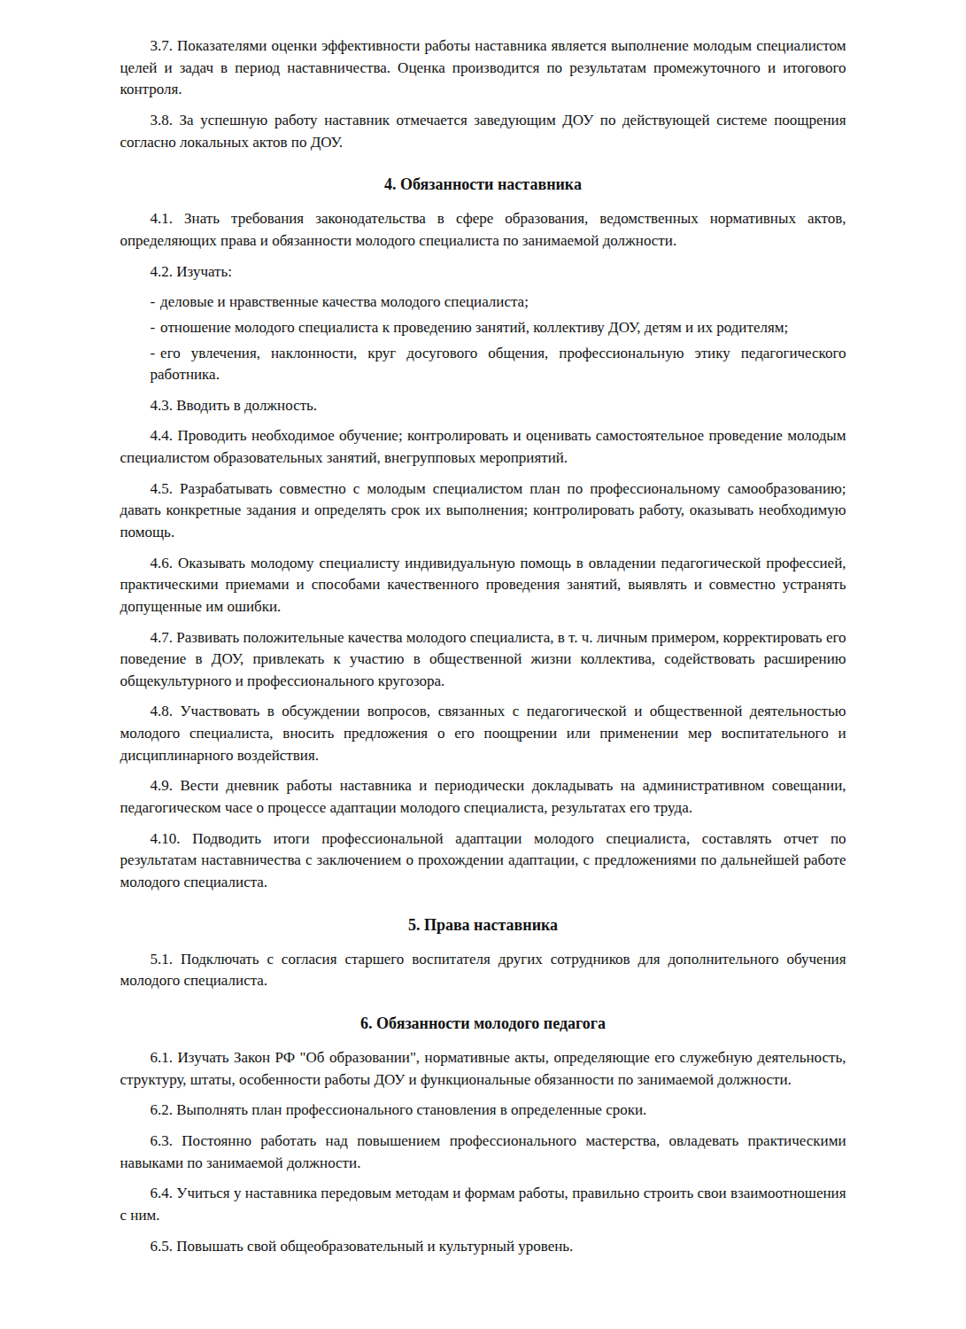3.7. Показателями оценки эффективности работы наставника является выполнение молодым специалистом целей и задач в период наставничества. Оценка производится по результатам промежуточного и итогового контроля.
3.8. За успешную работу наставник отмечается заведующим ДОУ по действующей системе поощрения согласно локальных актов по ДОУ.
4. Обязанности наставника
4.1. Знать требования законодательства в сфере образования, ведомственных нормативных актов, определяющих права и обязанности молодого специалиста по занимаемой должности.
4.2. Изучать:
деловые и нравственные качества молодого специалиста;
отношение молодого специалиста к проведению занятий, коллективу ДОУ, детям и их родителям;
его увлечения, наклонности, круг досугового общения, профессиональную этику педагогического работника.
4.3. Вводить в должность.
4.4. Проводить необходимое обучение; контролировать и оценивать самостоятельное проведение молодым специалистом образовательных занятий, внегрупповых мероприятий.
4.5. Разрабатывать совместно с молодым специалистом план по профессиональному самообразованию; давать конкретные задания и определять срок их выполнения; контролировать работу, оказывать необходимую помощь.
4.6. Оказывать молодому специалисту индивидуальную помощь в овладении педагогической профессией, практическими приемами и способами качественного проведения занятий, выявлять и совместно устранять допущенные им ошибки.
4.7. Развивать положительные качества молодого специалиста, в т. ч. личным примером, корректировать его поведение в ДОУ, привлекать к участию в общественной жизни коллектива, содействовать расширению общекультурного и профессионального кругозора.
4.8. Участвовать в обсуждении вопросов, связанных с педагогической и общественной деятельностью молодого специалиста, вносить предложения о его поощрении или применении мер воспитательного и дисциплинарного воздействия.
4.9. Вести дневник работы наставника и периодически докладывать на административном совещании, педагогическом часе о процессе адаптации молодого специалиста, результатах его труда.
4.10. Подводить итоги профессиональной адаптации молодого специалиста, составлять отчет по результатам наставничества с заключением о прохождении адаптации, с предложениями по дальнейшей работе молодого специалиста.
5. Права наставника
5.1. Подключать с согласия старшего воспитателя других сотрудников для дополнительного обучения молодого специалиста.
6. Обязанности молодого педагога
6.1. Изучать Закон РФ "Об образовании", нормативные акты, определяющие его служебную деятельность, структуру, штаты, особенности работы ДОУ и функциональные обязанности по занимаемой должности.
6.2. Выполнять план профессионального становления в определенные сроки.
6.3. Постоянно работать над повышением профессионального мастерства, овладевать практическими навыками по занимаемой должности.
6.4. Учиться у наставника передовым методам и формам работы, правильно строить свои взаимоотношения с ним.
6.5. Повышать свой общеобразовательный и культурный уровень.